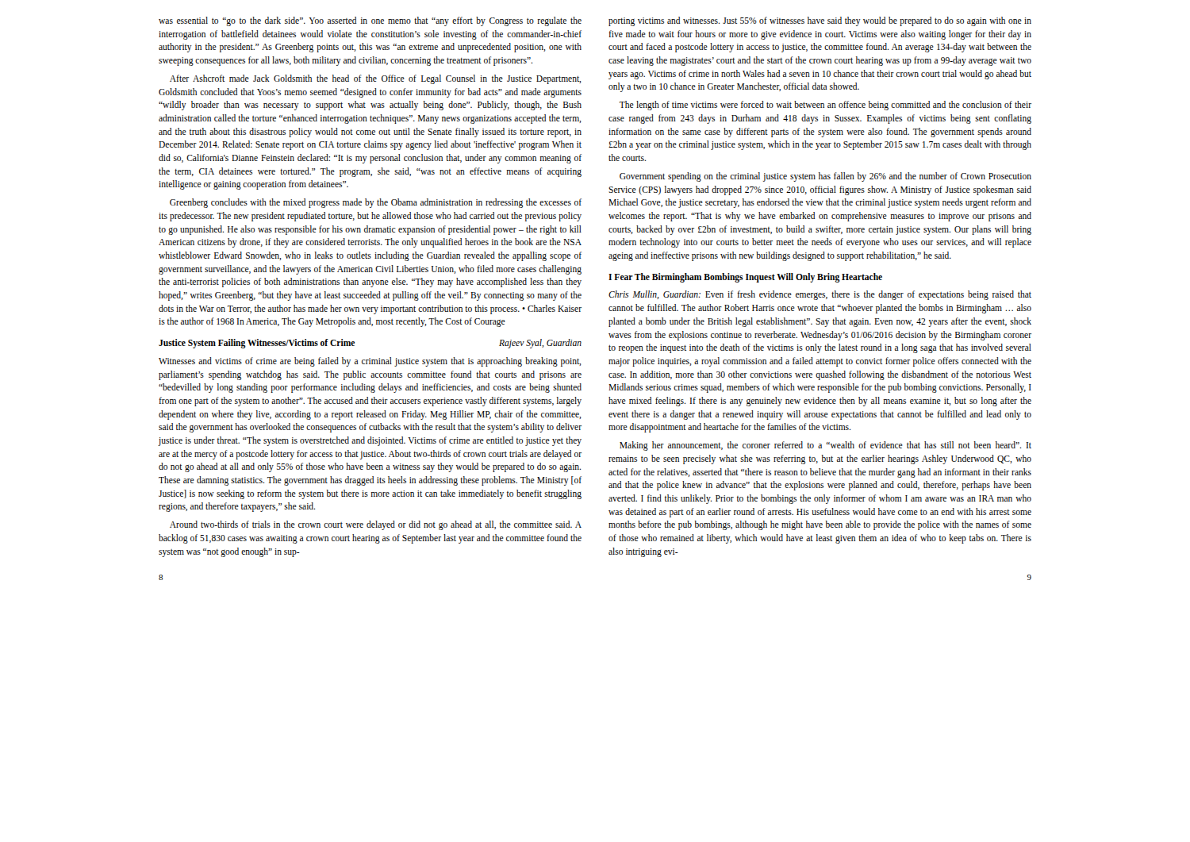was essential to “go to the dark side”. Yoo asserted in one memo that “any effort by Congress to regulate the interrogation of battlefield detainees would violate the constitution’s sole investing of the commander-in-chief authority in the president.” As Greenberg points out, this was “an extreme and unprecedented position, one with sweeping consequences for all laws, both military and civilian, concerning the treatment of prisoners”.
After Ashcroft made Jack Goldsmith the head of the Office of Legal Counsel in the Justice Department, Goldsmith concluded that Yoos’s memo seemed “designed to confer immunity for bad acts” and made arguments “wildly broader than was necessary to support what was actually being done”. Publicly, though, the Bush administration called the torture “enhanced interrogation techniques”. Many news organizations accepted the term, and the truth about this disastrous policy would not come out until the Senate finally issued its torture report, in December 2014. Related: Senate report on CIA torture claims spy agency lied about 'ineffective' program When it did so, California's Dianne Feinstein declared: “It is my personal conclusion that, under any common meaning of the term, CIA detainees were tortured.” The program, she said, “was not an effective means of acquiring intelligence or gaining cooperation from detainees”.
Greenberg concludes with the mixed progress made by the Obama administration in redressing the excesses of its predecessor. The new president repudiated torture, but he allowed those who had carried out the previous policy to go unpunished. He also was responsible for his own dramatic expansion of presidential power – the right to kill American citizens by drone, if they are considered terrorists. The only unqualified heroes in the book are the NSA whistleblower Edward Snowden, who in leaks to outlets including the Guardian revealed the appalling scope of government surveillance, and the lawyers of the American Civil Liberties Union, who filed more cases challenging the anti-terrorist policies of both administrations than anyone else. “They may have accomplished less than they hoped,” writes Greenberg, “but they have at least succeeded at pulling off the veil.” By connecting so many of the dots in the War on Terror, the author has made her own very important contribution to this process. • Charles Kaiser is the author of 1968 In America, The Gay Metropolis and, most recently, The Cost of Courage
Justice System Failing Witnesses/Victims of Crime Rajeev Syal, Guardian
Witnesses and victims of crime are being failed by a criminal justice system that is approaching breaking point, parliament’s spending watchdog has said. The public accounts committee found that courts and prisons are “bedevilled by long standing poor performance including delays and inefficiencies, and costs are being shunted from one part of the system to another”. The accused and their accusers experience vastly different systems, largely dependent on where they live, according to a report released on Friday. Meg Hillier MP, chair of the committee, said the government has overlooked the consequences of cutbacks with the result that the system’s ability to deliver justice is under threat. “The system is overstretched and disjointed. Victims of crime are entitled to justice yet they are at the mercy of a postcode lottery for access to that justice. About two-thirds of crown court trials are delayed or do not go ahead at all and only 55% of those who have been a witness say they would be prepared to do so again. These are damning statistics. The government has dragged its heels in addressing these problems. The Ministry [of Justice] is now seeking to reform the system but there is more action it can take immediately to benefit struggling regions, and therefore taxpayers,” she said.
Around two-thirds of trials in the crown court were delayed or did not go ahead at all, the committee said. A backlog of 51,830 cases was awaiting a crown court hearing as of September last year and the committee found the system was “not good enough” in sup-
porting victims and witnesses. Just 55% of witnesses have said they would be prepared to do so again with one in five made to wait four hours or more to give evidence in court. Victims were also waiting longer for their day in court and faced a postcode lottery in access to justice, the committee found. An average 134-day wait between the case leaving the magistrates’ court and the start of the crown court hearing was up from a 99-day average wait two years ago. Victims of crime in north Wales had a seven in 10 chance that their crown court trial would go ahead but only a two in 10 chance in Greater Manchester, official data showed.
The length of time victims were forced to wait between an offence being committed and the conclusion of their case ranged from 243 days in Durham and 418 days in Sussex. Examples of victims being sent conflating information on the same case by different parts of the system were also found. The government spends around £2bn a year on the criminal justice system, which in the year to September 2015 saw 1.7m cases dealt with through the courts.
Government spending on the criminal justice system has fallen by 26% and the number of Crown Prosecution Service (CPS) lawyers had dropped 27% since 2010, official figures show. A Ministry of Justice spokesman said Michael Gove, the justice secretary, has endorsed the view that the criminal justice system needs urgent reform and welcomes the report. “That is why we have embarked on comprehensive measures to improve our prisons and courts, backed by over £2bn of investment, to build a swifter, more certain justice system. Our plans will bring modern technology into our courts to better meet the needs of everyone who uses our services, and will replace ageing and ineffective prisons with new buildings designed to support rehabilitation,” he said.
I Fear The Birmingham Bombings Inquest Will Only Bring Heartache
Chris Mullin, Guardian: Even if fresh evidence emerges, there is the danger of expectations being raised that cannot be fulfilled. The author Robert Harris once wrote that “whoever planted the bombs in Birmingham … also planted a bomb under the British legal establishment”. Say that again. Even now, 42 years after the event, shock waves from the explosions continue to reverberate. Wednesday’s 01/06/2016 decision by the Birmingham coroner to reopen the inquest into the death of the victims is only the latest round in a long saga that has involved several major police inquiries, a royal commission and a failed attempt to convict former police offers connected with the case. In addition, more than 30 other convictions were quashed following the disbandment of the notorious West Midlands serious crimes squad, members of which were responsible for the pub bombing convictions. Personally, I have mixed feelings. If there is any genuinely new evidence then by all means examine it, but so long after the event there is a danger that a renewed inquiry will arouse expectations that cannot be fulfilled and lead only to more disappointment and heartache for the families of the victims.
Making her announcement, the coroner referred to a “wealth of evidence that has still not been heard”. It remains to be seen precisely what she was referring to, but at the earlier hearings Ashley Underwood QC, who acted for the relatives, asserted that “there is reason to believe that the murder gang had an informant in their ranks and that the police knew in advance” that the explosions were planned and could, therefore, perhaps have been averted. I find this unlikely. Prior to the bombings the only informer of whom I am aware was an IRA man who was detained as part of an earlier round of arrests. His usefulness would have come to an end with his arrest some months before the pub bombings, although he might have been able to provide the police with the names of some of those who remained at liberty, which would have at least given them an idea of who to keep tabs on. There is also intriguing evi-
8 9